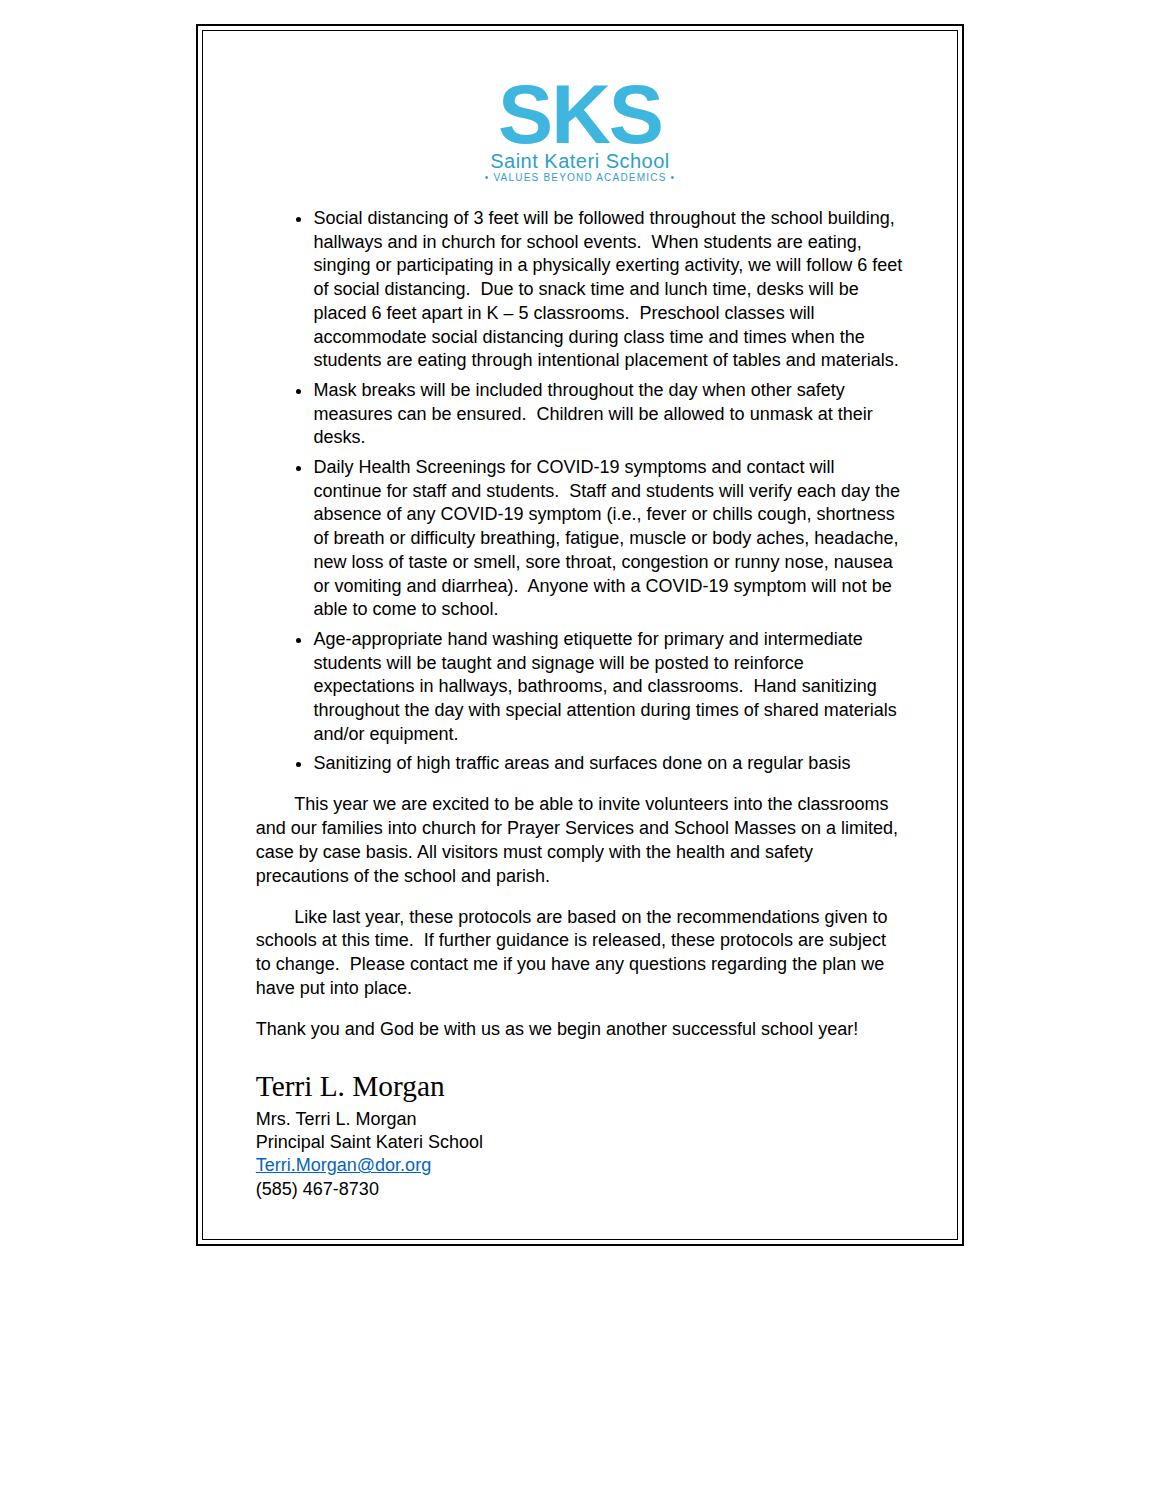SKS
Saint Kateri School
• VALUES BEYOND ACADEMICS •
Social distancing of 3 feet will be followed throughout the school building, hallways and in church for school events. When students are eating, singing or participating in a physically exerting activity, we will follow 6 feet of social distancing. Due to snack time and lunch time, desks will be placed 6 feet apart in K – 5 classrooms. Preschool classes will accommodate social distancing during class time and times when the students are eating through intentional placement of tables and materials.
Mask breaks will be included throughout the day when other safety measures can be ensured. Children will be allowed to unmask at their desks.
Daily Health Screenings for COVID-19 symptoms and contact will continue for staff and students. Staff and students will verify each day the absence of any COVID-19 symptom (i.e., fever or chills cough, shortness of breath or difficulty breathing, fatigue, muscle or body aches, headache, new loss of taste or smell, sore throat, congestion or runny nose, nausea or vomiting and diarrhea). Anyone with a COVID-19 symptom will not be able to come to school.
Age-appropriate hand washing etiquette for primary and intermediate students will be taught and signage will be posted to reinforce expectations in hallways, bathrooms, and classrooms. Hand sanitizing throughout the day with special attention during times of shared materials and/or equipment.
Sanitizing of high traffic areas and surfaces done on a regular basis
This year we are excited to be able to invite volunteers into the classrooms and our families into church for Prayer Services and School Masses on a limited, case by case basis. All visitors must comply with the health and safety precautions of the school and parish.
Like last year, these protocols are based on the recommendations given to schools at this time. If further guidance is released, these protocols are subject to change. Please contact me if you have any questions regarding the plan we have put into place.
Thank you and God be with us as we begin another successful school year!
Terri L. Morgan
Mrs. Terri L. Morgan
Principal Saint Kateri School
Terri.Morgan@dor.org
(585) 467-8730